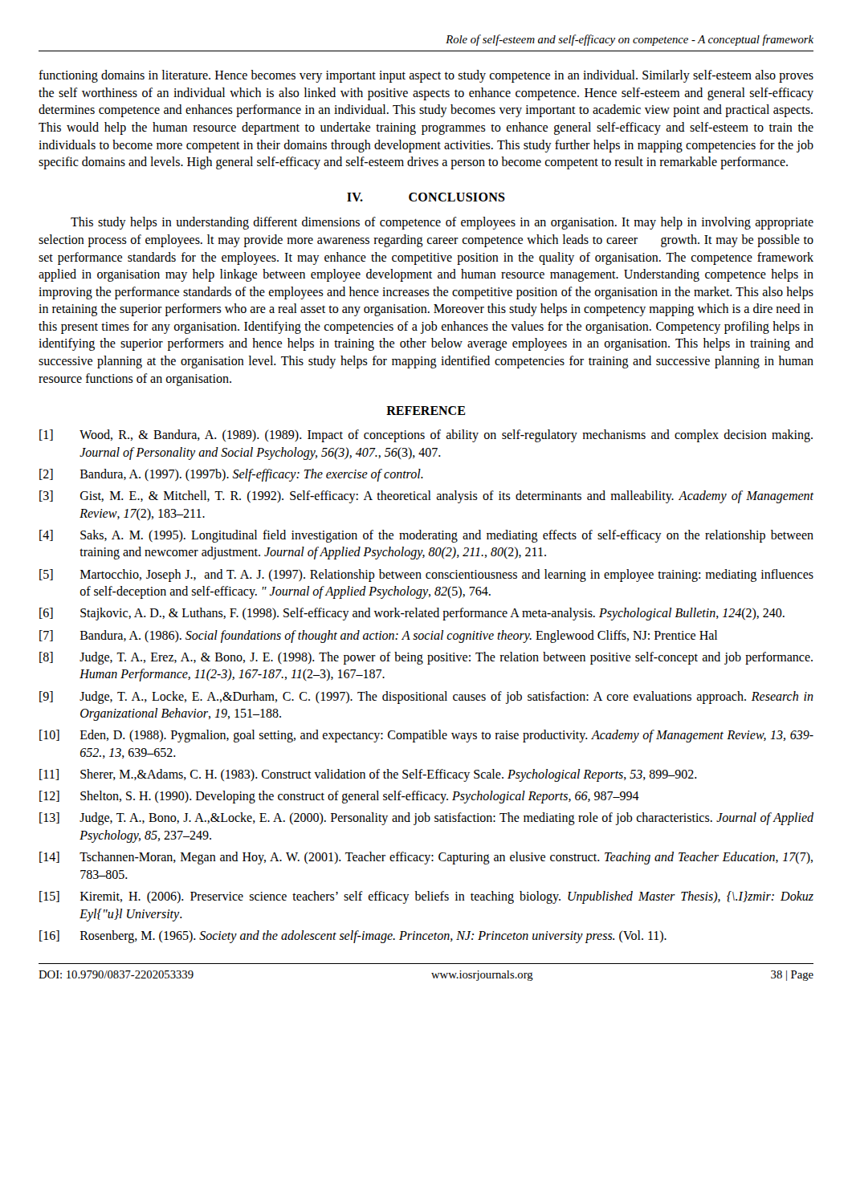Role of self-esteem and self-efficacy on competence - A conceptual framework
functioning domains in literature. Hence becomes very important input aspect to study competence in an individual. Similarly self-esteem also proves the self worthiness of an individual which is also linked with positive aspects to enhance competence. Hence self-esteem and general self-efficacy determines competence and enhances performance in an individual. This study becomes very important to academic view point and practical aspects. This would help the human resource department to undertake training programmes to enhance general self-efficacy and self-esteem to train the individuals to become more competent in their domains through development activities. This study further helps in mapping competencies for the job specific domains and levels. High general self-efficacy and self-esteem drives a person to become competent to result in remarkable performance.
IV. CONCLUSIONS
This study helps in understanding different dimensions of competence of employees in an organisation. It may help in involving appropriate selection process of employees. lt may provide more awareness regarding career competence which leads to career growth. It may be possible to set performance standards for the employees. It may enhance the competitive position in the quality of organisation. The competence framework applied in organisation may help linkage between employee development and human resource management. Understanding competence helps in improving the performance standards of the employees and hence increases the competitive position of the organisation in the market. This also helps in retaining the superior performers who are a real asset to any organisation. Moreover this study helps in competency mapping which is a dire need in this present times for any organisation. Identifying the competencies of a job enhances the values for the organisation. Competency profiling helps in identifying the superior performers and hence helps in training the other below average employees in an organisation. This helps in training and successive planning at the organisation level. This study helps for mapping identified competencies for training and successive planning in human resource functions of an organisation.
REFERENCE
[1] Wood, R., & Bandura, A. (1989). (1989). Impact of conceptions of ability on self-regulatory mechanisms and complex decision making. Journal of Personality and Social Psychology, 56(3), 407., 56(3), 407.
[2] Bandura, A. (1997). (1997b). Self-efficacy: The exercise of control.
[3] Gist, M. E., & Mitchell, T. R. (1992). Self-efficacy: A theoretical analysis of its determinants and malleability. Academy of Management Review, 17(2), 183–211.
[4] Saks, A. M. (1995). Longitudinal field investigation of the moderating and mediating effects of self-efficacy on the relationship between training and newcomer adjustment. Journal of Applied Psychology, 80(2), 211., 80(2), 211.
[5] Martocchio, Joseph J., and T. A. J. (1997). Relationship between conscientiousness and learning in employee training: mediating influences of self-deception and self-efficacy. " Journal of Applied Psychology, 82(5), 764.
[6] Stajkovic, A. D., & Luthans, F. (1998). Self-efficacy and work-related performance A meta-analysis. Psychological Bulletin, 124(2), 240.
[7] Bandura, A. (1986). Social foundations of thought and action: A social cognitive theory. Englewood Cliffs, NJ: Prentice Hal
[8] Judge, T. A., Erez, A., & Bono, J. E. (1998). The power of being positive: The relation between positive self-concept and job performance. Human Performance, 11(2-3), 167-187., 11(2–3), 167–187.
[9] Judge, T. A., Locke, E. A.,&Durham, C. C. (1997). The dispositional causes of job satisfaction: A core evaluations approach. Research in Organizational Behavior, 19, 151–188.
[10] Eden, D. (1988). Pygmalion, goal setting, and expectancy: Compatible ways to raise productivity. Academy of Management Review, 13, 639-652., 13, 639–652.
[11] Sherer, M.,&Adams, C. H. (1983). Construct validation of the Self-Efficacy Scale. Psychological Reports, 53, 899–902.
[12] Shelton, S. H. (1990). Developing the construct of general self-efficacy. Psychological Reports, 66, 987–994
[13] Judge, T. A., Bono, J. A.,&Locke, E. A. (2000). Personality and job satisfaction: The mediating role of job characteristics. Journal of Applied Psychology, 85, 237–249.
[14] Tschannen-Moran, Megan and Hoy, A. W. (2001). Teacher efficacy: Capturing an elusive construct. Teaching and Teacher Education, 17(7), 783–805.
[15] Kiremit, H. (2006). Preservice science teachers’ self efficacy beliefs in teaching biology. Unpublished Master Thesis), {\.I}zmir: Dokuz Eyl{"u}l University.
[16] Rosenberg, M. (1965). Society and the adolescent self-image. Princeton, NJ: Princeton university press. (Vol. 11).
DOI: 10.9790/0837-2202053339 www.iosrjournals.org 38 | Page